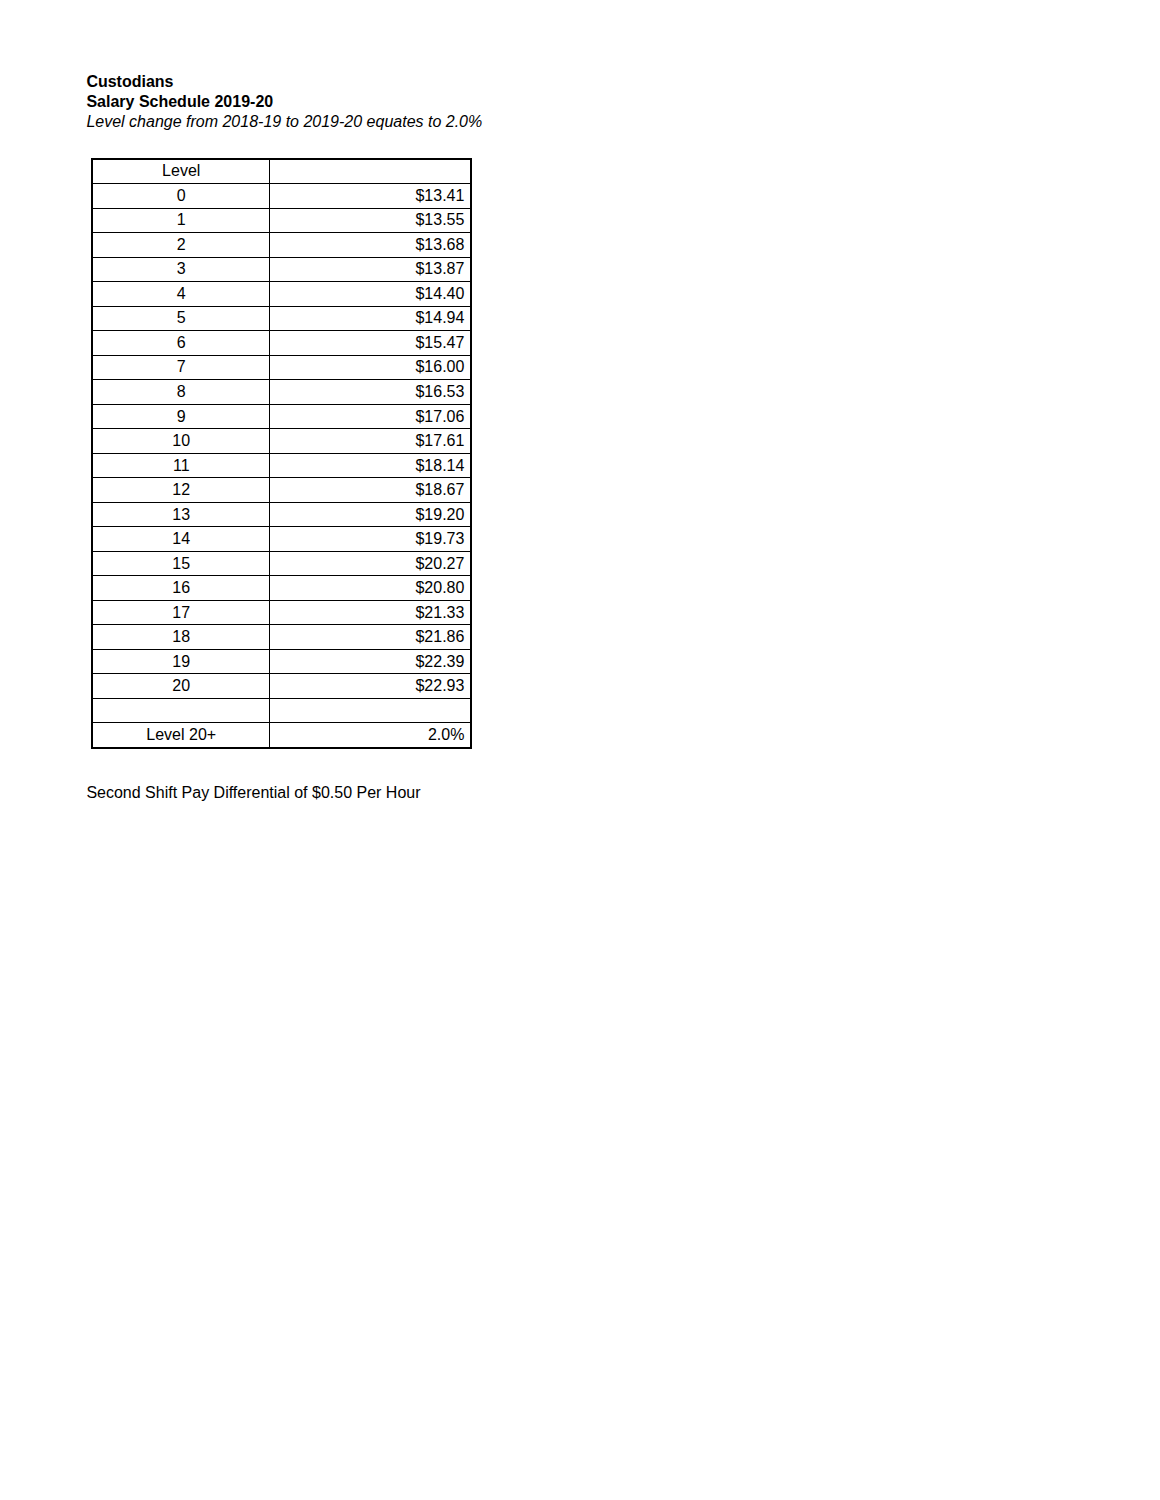Custodians
Salary Schedule 2019-20
Level change from 2018-19 to 2019-20 equates to 2.0%
| Level | |
| 0 | $13.41 |
| 1 | $13.55 |
| 2 | $13.68 |
| 3 | $13.87 |
| 4 | $14.40 |
| 5 | $14.94 |
| 6 | $15.47 |
| 7 | $16.00 |
| 8 | $16.53 |
| 9 | $17.06 |
| 10 | $17.61 |
| 11 | $18.14 |
| 12 | $18.67 |
| 13 | $19.20 |
| 14 | $19.73 |
| 15 | $20.27 |
| 16 | $20.80 |
| 17 | $21.33 |
| 18 | $21.86 |
| 19 | $22.39 |
| 20 | $22.93 |
| Level 20+ | 2.0% |
Second Shift Pay Differential of $0.50 Per Hour